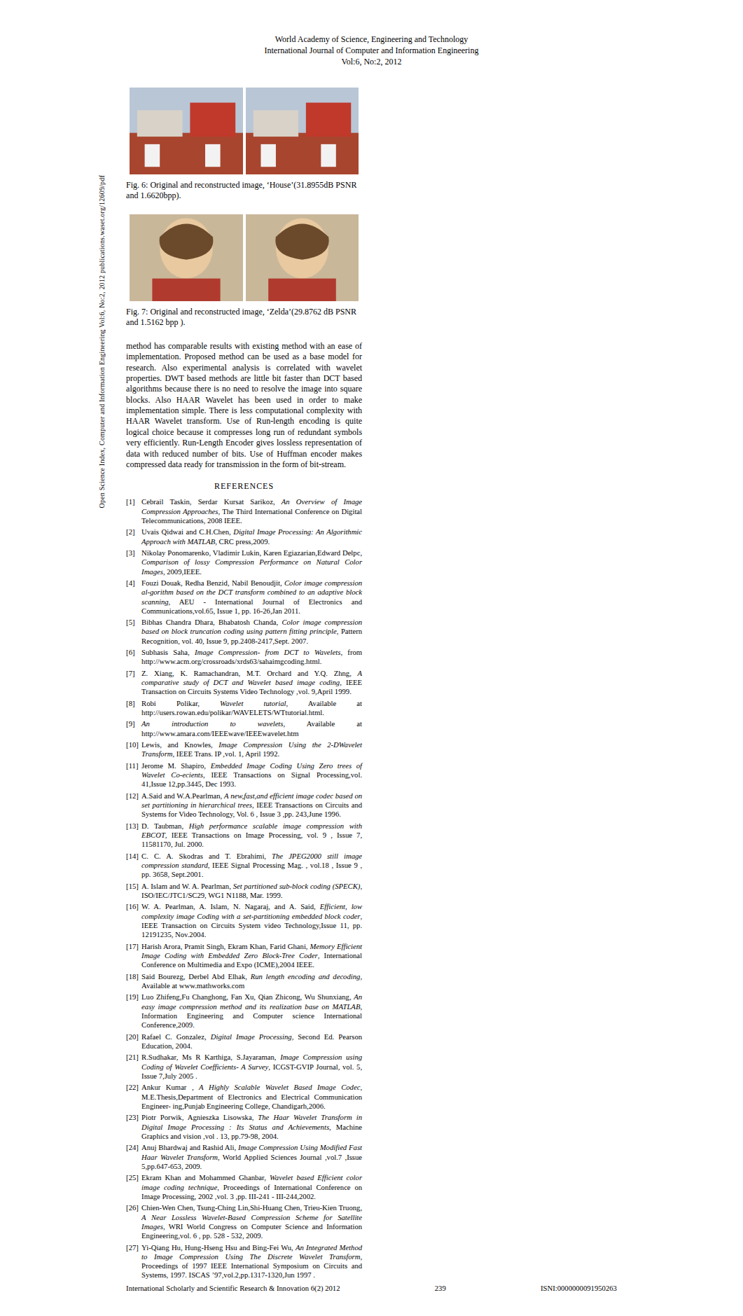World Academy of Science, Engineering and Technology
International Journal of Computer and Information Engineering
Vol:6, No:2, 2012
Open Science Index, Computer and Information Engineering Vol:6, No:2, 2012 publications.waset.org/12609/pdf
Fig. 6: Original and reconstructed image, ‘House’(31.8955dB PSNR and 1.6620bpp).
Fig. 7: Original and reconstructed image, ‘Zelda’(29.8762 dB PSNR and 1.5162 bpp ).
method has comparable results with existing method with an ease of implementation. Proposed method can be used as a base model for research. Also experimental analysis is correlated with wavelet properties. DWT based methods are little bit faster than DCT based algorithms because there is no need to resolve the image into square blocks. Also HAAR Wavelet has been used in order to make implementation simple. There is less computational complexity with HAAR Wavelet transform. Use of Run-length encoding is quite logical choice because it compresses long run of redundant symbols very efficiently. Run-Length Encoder gives lossless representation of data with reduced number of bits. Use of Huffman encoder makes compressed data ready for transmission in the form of bit-stream.
References
Cebrail Taskin, Serdar Kursat Sarikoz, An Overview of Image Compression Approaches, The Third International Conference on Digital Telecommunications, 2008 IEEE.
Uvais Qidwai and C.H.Chen, Digital Image Processing: An Algorithmic Approach with MATLAB, CRC press,2009.
Nikolay Ponomarenko, Vladimir Lukin, Karen Egiazarian,Edward Delpc, Comparison of lossy Compression Performance on Natural Color Images, 2009,IEEE.
Fouzi Douak, Redha Benzid, Nabil Benoudjit, Color image compression al-gorithm based on the DCT transform combined to an adaptive block scanning, AEU - International Journal of Electronics and Communications,vol.65, Issue 1, pp. 16-26,Jan 2011.
Bibhas Chandra Dhara, Bhabatosh Chanda, Color image compression based on block truncation coding using pattern fitting principle, Pattern Recognition, vol. 40, Issue 9, pp.2408-2417,Sept. 2007.
Subhasis Saha, Image Compression- from DCT to Wavelets, from http://www.acm.org/crossroads/xrds63/sahaimgcoding.html.
Z. Xiang, K. Ramachandran, M.T. Orchard and Y.Q. Zhng, A comparative study of DCT and Wavelet based image coding, IEEE Transaction on Circuits Systems Video Technology ,vol. 9,April 1999.
Robi Polikar, Wavelet tutorial, Available at http://users.rowan.edu/polikar/WAVELETS/WTtutorial.html.
An introduction to wavelets, Available at http://www.amara.com/IEEEwave/IEEEwavelet.htm
Lewis, and Knowles, Image Compression Using the 2-DWavelet Transform, IEEE Trans. IP ,vol. 1, April 1992.
Jerome M. Shapiro, Embedded Image Coding Using Zero trees of Wavelet Co-ecients, IEEE Transactions on Signal Processing,vol. 41,Issue 12,pp.3445, Dec 1993.
A.Said and W.A.Pearlman, A new,fast,and efficient image codec based on set partitioning in hierarchical trees, IEEE Transactions on Circuits and Systems for Video Technology, Vol. 6 , Issue 3 ,pp. 243,June 1996.
D. Taubman, High performance scalable image compression with EBCOT, IEEE Transactions on Image Processing, vol. 9 , Issue 7, 11581170, Jul. 2000.
C. C. A. Skodras and T. Ebrahimi, The JPEG2000 still image compression standard, IEEE Signal Processing Mag. , vol.18 , Issue 9 , pp. 3658, Sept.2001.
A. Islam and W. A. Pearlman, Set partitioned sub-block coding (SPECK), ISO/IEC/JTC1/SC29, WG1 N1188, Mar. 1999.
W. A. Pearlman, A. Islam, N. Nagaraj, and A. Said, Efficient, low complexity image Coding with a set-partitioning embedded block coder, IEEE Transaction on Circuits System video Technology,Issue 11, pp. 12191235, Nov.2004.
Harish Arora, Pramit Singh, Ekram Khan, Farid Ghani, Memory Efficient Image Coding with Embedded Zero Block-Tree Coder, International Conference on Multimedia and Expo (ICME),2004 IEEE.
Said Bourezg, Derbel Abd Elhak, Run length encoding and decoding, Available at www.mathworks.com
Luo Zhifeng,Fu Changhong, Fan Xu, Qian Zhicong, Wu Shunxiang, An easy image compression method and its realization base on MATLAB, Information Engineering and Computer science International Conference,2009.
Rafael C. Gonzalez, Digital Image Processing, Second Ed. Pearson Education, 2004.
R.Sudhakar, Ms R Karthiga, S.Jayaraman, Image Compression using Coding of Wavelet Coefficients- A Survey, ICGST-GVIP Journal, vol. 5, Issue 7,July 2005 .
Ankur Kumar , A Highly Scalable Wavelet Based Image Codec, M.E.Thesis,Department of Electronics and Electrical Communication Engineer- ing,Punjab Engineering College, Chandigarh,2006.
Piotr Porwik, Agnieszka Lisowska, The Haar Wavelet Transform in Digital Image Processing : Its Status and Achievements, Machine Graphics and vision ,vol . 13, pp.79-98, 2004.
Anuj Bhardwaj and Rashid Ali, Image Compression Using Modified Fast Haar Wavelet Transform, World Applied Sciences Journal ,vol.7 ,Issue 5,pp.647-653, 2009.
Ekram Khan and Mohammed Ghanbar, Wavelet based Efficient color image coding technique, Proceedings of International Conference on Image Processing, 2002 ,vol. 3 ,pp. III-241 - III-244,2002.
Chien-Wen Chen, Tsung-Ching Lin,Shi-Huang Chen, Trieu-Kien Truong, A Near Lossless Wavelet-Based Compression Scheme for Satellite Images, WRI World Congress on Computer Science and Information Engineering,vol. 6 , pp. 528 - 532, 2009.
Yi-Qiang Hu, Hung-Hseng Hsu and Bing-Fei Wu, An Integrated Method to Image Compression Using The Discrete Wavelet Transform, Proceedings of 1997 IEEE International Symposium on Circuits and Systems, 1997. ISCAS ’97,vol.2,pp.1317-1320,Jun 1997 .
International Scholarly and Scientific Research & Innovation 6(2) 2012
239
ISNI:0000000091950263